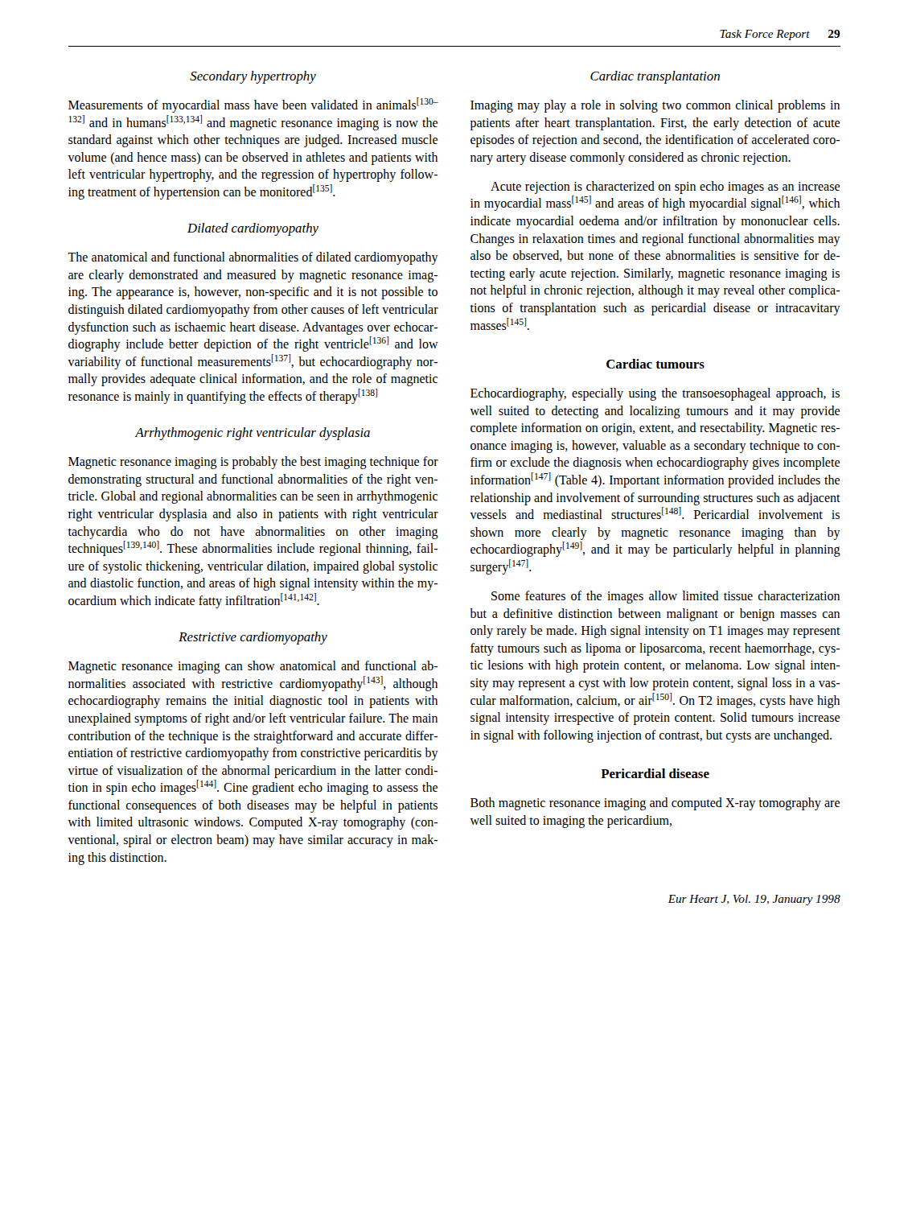Task Force Report 29
Secondary hypertrophy
Measurements of myocardial mass have been validated in animals[130–132] and in humans[133,134] and magnetic resonance imaging is now the standard against which other techniques are judged. Increased muscle volume (and hence mass) can be observed in athletes and patients with left ventricular hypertrophy, and the regression of hypertrophy following treatment of hypertension can be monitored[135].
Dilated cardiomyopathy
The anatomical and functional abnormalities of dilated cardiomyopathy are clearly demonstrated and measured by magnetic resonance imaging. The appearance is, however, non-specific and it is not possible to distinguish dilated cardiomyopathy from other causes of left ventricular dysfunction such as ischaemic heart disease. Advantages over echocardiography include better depiction of the right ventricle[136] and low variability of functional measurements[137], but echocardiography normally provides adequate clinical information, and the role of magnetic resonance is mainly in quantifying the effects of therapy[138]
Arrhythmogenic right ventricular dysplasia
Magnetic resonance imaging is probably the best imaging technique for demonstrating structural and functional abnormalities of the right ventricle. Global and regional abnormalities can be seen in arrhythmogenic right ventricular dysplasia and also in patients with right ventricular tachycardia who do not have abnormalities on other imaging techniques[139,140]. These abnormalities include regional thinning, failure of systolic thickening, ventricular dilation, impaired global systolic and diastolic function, and areas of high signal intensity within the myocardium which indicate fatty infiltration[141,142].
Restrictive cardiomyopathy
Magnetic resonance imaging can show anatomical and functional abnormalities associated with restrictive cardiomyopathy[143], although echocardiography remains the initial diagnostic tool in patients with unexplained symptoms of right and/or left ventricular failure. The main contribution of the technique is the straightforward and accurate differentiation of restrictive cardiomyopathy from constrictive pericarditis by virtue of visualization of the abnormal pericardium in the latter condition in spin echo images[144]. Cine gradient echo imaging to assess the functional consequences of both diseases may be helpful in patients with limited ultrasonic windows. Computed X-ray tomography (conventional, spiral or electron beam) may have similar accuracy in making this distinction.
Cardiac transplantation
Imaging may play a role in solving two common clinical problems in patients after heart transplantation. First, the early detection of acute episodes of rejection and second, the identification of accelerated coronary artery disease commonly considered as chronic rejection.
Acute rejection is characterized on spin echo images as an increase in myocardial mass[145] and areas of high myocardial signal[146], which indicate myocardial oedema and/or infiltration by mononuclear cells. Changes in relaxation times and regional functional abnormalities may also be observed, but none of these abnormalities is sensitive for detecting early acute rejection. Similarly, magnetic resonance imaging is not helpful in chronic rejection, although it may reveal other complications of transplantation such as pericardial disease or intracavitary masses[145].
Cardiac tumours
Echocardiography, especially using the transoesophageal approach, is well suited to detecting and localizing tumours and it may provide complete information on origin, extent, and resectability. Magnetic resonance imaging is, however, valuable as a secondary technique to confirm or exclude the diagnosis when echocardiography gives incomplete information[147] (Table 4). Important information provided includes the relationship and involvement of surrounding structures such as adjacent vessels and mediastinal structures[148]. Pericardial involvement is shown more clearly by magnetic resonance imaging than by echocardiography[149], and it may be particularly helpful in planning surgery[147].
Some features of the images allow limited tissue characterization but a definitive distinction between malignant or benign masses can only rarely be made. High signal intensity on T1 images may represent fatty tumours such as lipoma or liposarcoma, recent haemorrhage, cystic lesions with high protein content, or melanoma. Low signal intensity may represent a cyst with low protein content, signal loss in a vascular malformation, calcium, or air[150]. On T2 images, cysts have high signal intensity irrespective of protein content. Solid tumours increase in signal with following injection of contrast, but cysts are unchanged.
Pericardial disease
Both magnetic resonance imaging and computed X-ray tomography are well suited to imaging the pericardium,
Eur Heart J, Vol. 19, January 1998